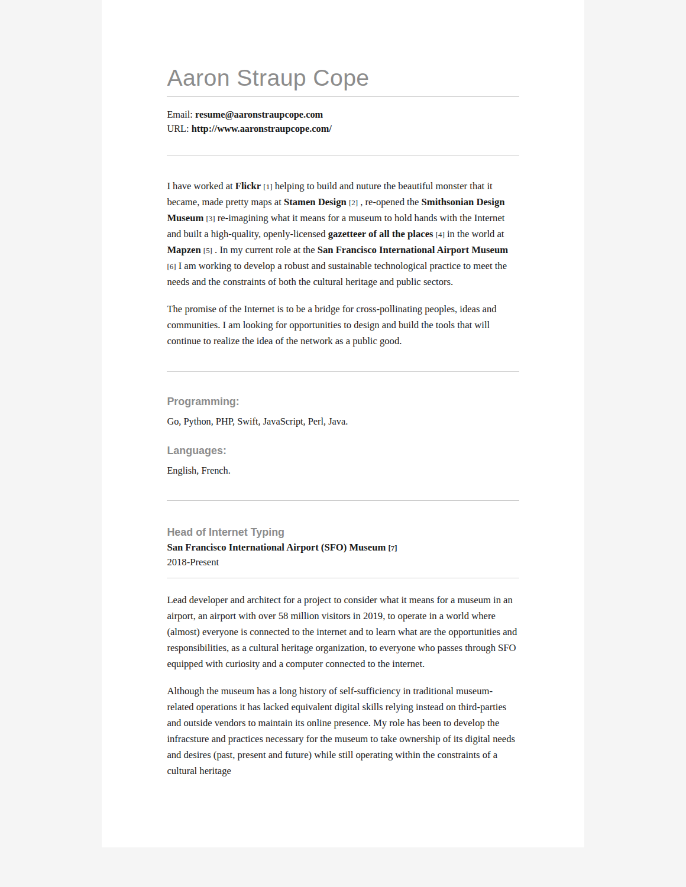Aaron Straup Cope
Email: resume@aaronstraupcope.com
URL: http://www.aaronstraupcope.com/
I have worked at Flickr [1] helping to build and nuture the beautiful monster that it became, made pretty maps at Stamen Design [2] , re-opened the Smithsonian Design Museum [3] re-imagining what it means for a museum to hold hands with the Internet and built a high-quality, openly-licensed gazetteer of all the places [4] in the world at Mapzen [5] . In my current role at the San Francisco International Airport Museum [6] I am working to develop a robust and sustainable technological practice to meet the needs and the constraints of both the cultural heritage and public sectors.
The promise of the Internet is to be a bridge for cross-pollinating peoples, ideas and communities. I am looking for opportunities to design and build the tools that will continue to realize the idea of the network as a public good.
Programming:
Go, Python, PHP, Swift, JavaScript, Perl, Java.
Languages:
English, French.
Head of Internet Typing
San Francisco International Airport (SFO) Museum [7]
2018-Present
Lead developer and architect for a project to consider what it means for a museum in an airport, an airport with over 58 million visitors in 2019, to operate in a world where (almost) everyone is connected to the internet and to learn what are the opportunities and responsibilities, as a cultural heritage organization, to everyone who passes through SFO equipped with curiosity and a computer connected to the internet.
Although the museum has a long history of self-sufficiency in traditional museum-related operations it has lacked equivalent digital skills relying instead on third-parties and outside vendors to maintain its online presence. My role has been to develop the infracsture and practices necessary for the museum to take ownership of its digital needs and desires (past, present and future) while still operating within the constraints of a cultural heritage